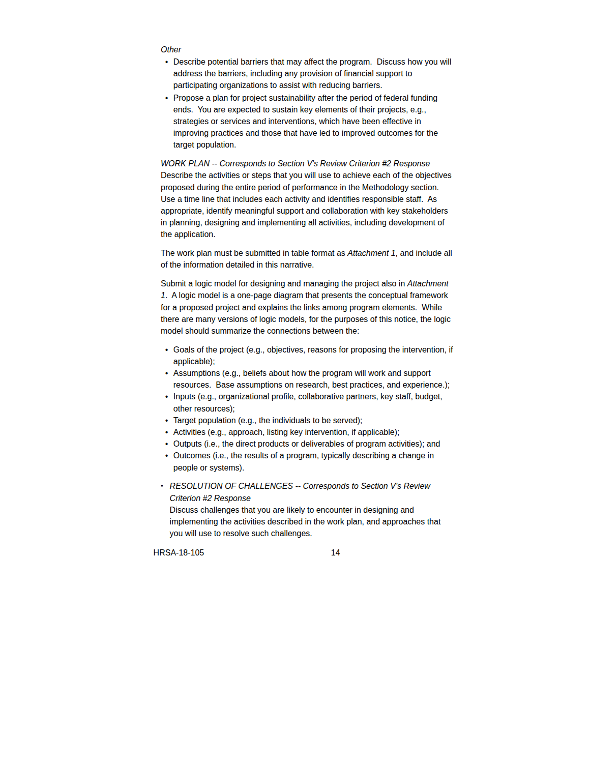Other
Describe potential barriers that may affect the program. Discuss how you will address the barriers, including any provision of financial support to participating organizations to assist with reducing barriers.
Propose a plan for project sustainability after the period of federal funding ends. You are expected to sustain key elements of their projects, e.g., strategies or services and interventions, which have been effective in improving practices and those that have led to improved outcomes for the target population.
WORK PLAN -- Corresponds to Section V's Review Criterion #2 Response
Describe the activities or steps that you will use to achieve each of the objectives proposed during the entire period of performance in the Methodology section. Use a time line that includes each activity and identifies responsible staff. As appropriate, identify meaningful support and collaboration with key stakeholders in planning, designing and implementing all activities, including development of the application.
The work plan must be submitted in table format as Attachment 1, and include all of the information detailed in this narrative.
Submit a logic model for designing and managing the project also in Attachment 1. A logic model is a one-page diagram that presents the conceptual framework for a proposed project and explains the links among program elements. While there are many versions of logic models, for the purposes of this notice, the logic model should summarize the connections between the:
Goals of the project (e.g., objectives, reasons for proposing the intervention, if applicable);
Assumptions (e.g., beliefs about how the program will work and support resources. Base assumptions on research, best practices, and experience.);
Inputs (e.g., organizational profile, collaborative partners, key staff, budget, other resources);
Target population (e.g., the individuals to be served);
Activities (e.g., approach, listing key intervention, if applicable);
Outputs (i.e., the direct products or deliverables of program activities); and
Outcomes (i.e., the results of a program, typically describing a change in people or systems).
RESOLUTION OF CHALLENGES -- Corresponds to Section V's Review Criterion #2 Response
Discuss challenges that you are likely to encounter in designing and implementing the activities described in the work plan, and approaches that you will use to resolve such challenges.
HRSA-18-10514